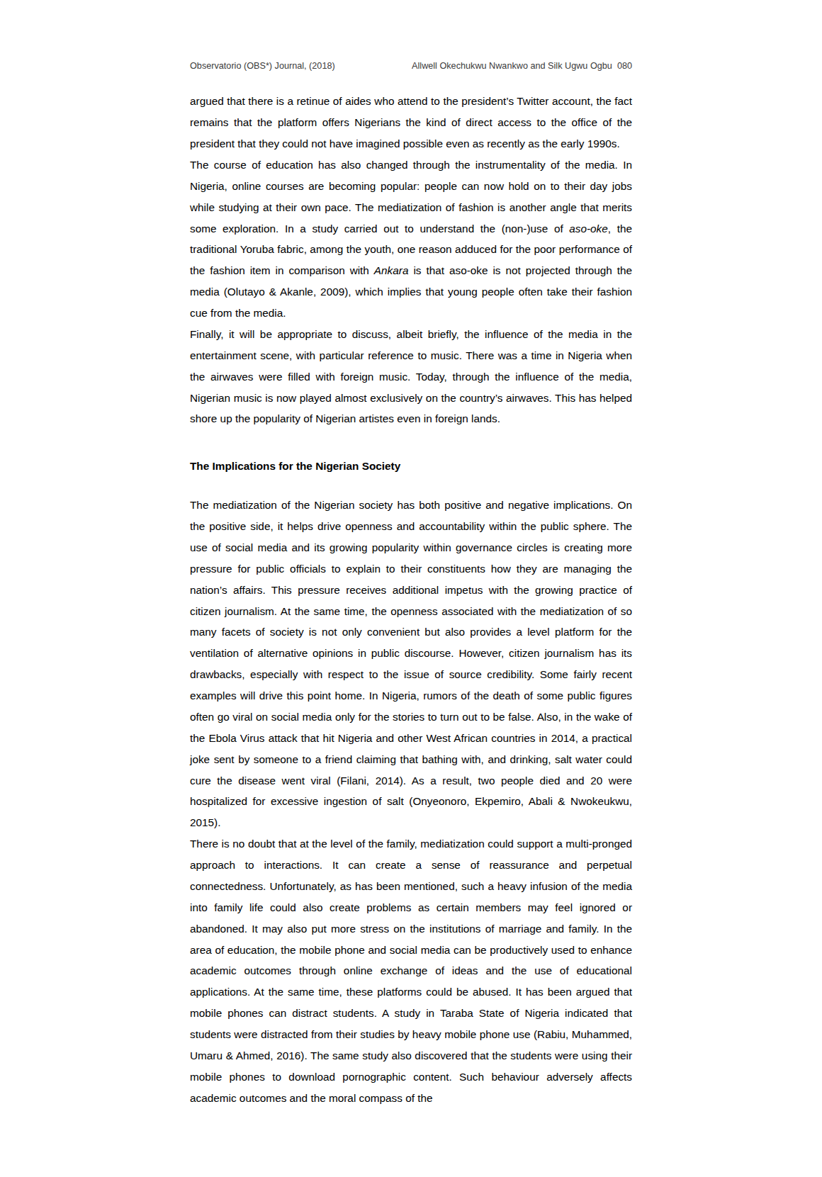Observatorio (OBS*) Journal, (2018)
Allwell Okechukwu Nwankwo and Silk Ugwu Ogbu 080
argued that there is a retinue of aides who attend to the president’s Twitter account, the fact remains that the platform offers Nigerians the kind of direct access to the office of the president that they could not have imagined possible even as recently as the early 1990s.
The course of education has also changed through the instrumentality of the media. In Nigeria, online courses are becoming popular: people can now hold on to their day jobs while studying at their own pace. The mediatization of fashion is another angle that merits some exploration. In a study carried out to understand the (non-)use of aso-oke, the traditional Yoruba fabric, among the youth, one reason adduced for the poor performance of the fashion item in comparison with Ankara is that aso-oke is not projected through the media (Olutayo & Akanle, 2009), which implies that young people often take their fashion cue from the media.
Finally, it will be appropriate to discuss, albeit briefly, the influence of the media in the entertainment scene, with particular reference to music. There was a time in Nigeria when the airwaves were filled with foreign music. Today, through the influence of the media, Nigerian music is now played almost exclusively on the country’s airwaves. This has helped shore up the popularity of Nigerian artistes even in foreign lands.
The Implications for the Nigerian Society
The mediatization of the Nigerian society has both positive and negative implications. On the positive side, it helps drive openness and accountability within the public sphere. The use of social media and its growing popularity within governance circles is creating more pressure for public officials to explain to their constituents how they are managing the nation’s affairs. This pressure receives additional impetus with the growing practice of citizen journalism. At the same time, the openness associated with the mediatization of so many facets of society is not only convenient but also provides a level platform for the ventilation of alternative opinions in public discourse. However, citizen journalism has its drawbacks, especially with respect to the issue of source credibility. Some fairly recent examples will drive this point home. In Nigeria, rumors of the death of some public figures often go viral on social media only for the stories to turn out to be false. Also, in the wake of the Ebola Virus attack that hit Nigeria and other West African countries in 2014, a practical joke sent by someone to a friend claiming that bathing with, and drinking, salt water could cure the disease went viral (Filani, 2014). As a result, two people died and 20 were hospitalized for excessive ingestion of salt (Onyeonoro, Ekpemiro, Abali & Nwokeukwu, 2015).
There is no doubt that at the level of the family, mediatization could support a multi-pronged approach to interactions. It can create a sense of reassurance and perpetual connectedness. Unfortunately, as has been mentioned, such a heavy infusion of the media into family life could also create problems as certain members may feel ignored or abandoned. It may also put more stress on the institutions of marriage and family. In the area of education, the mobile phone and social media can be productively used to enhance academic outcomes through online exchange of ideas and the use of educational applications. At the same time, these platforms could be abused. It has been argued that mobile phones can distract students. A study in Taraba State of Nigeria indicated that students were distracted from their studies by heavy mobile phone use (Rabiu, Muhammed, Umaru & Ahmed, 2016). The same study also discovered that the students were using their mobile phones to download pornographic content. Such behaviour adversely affects academic outcomes and the moral compass of the